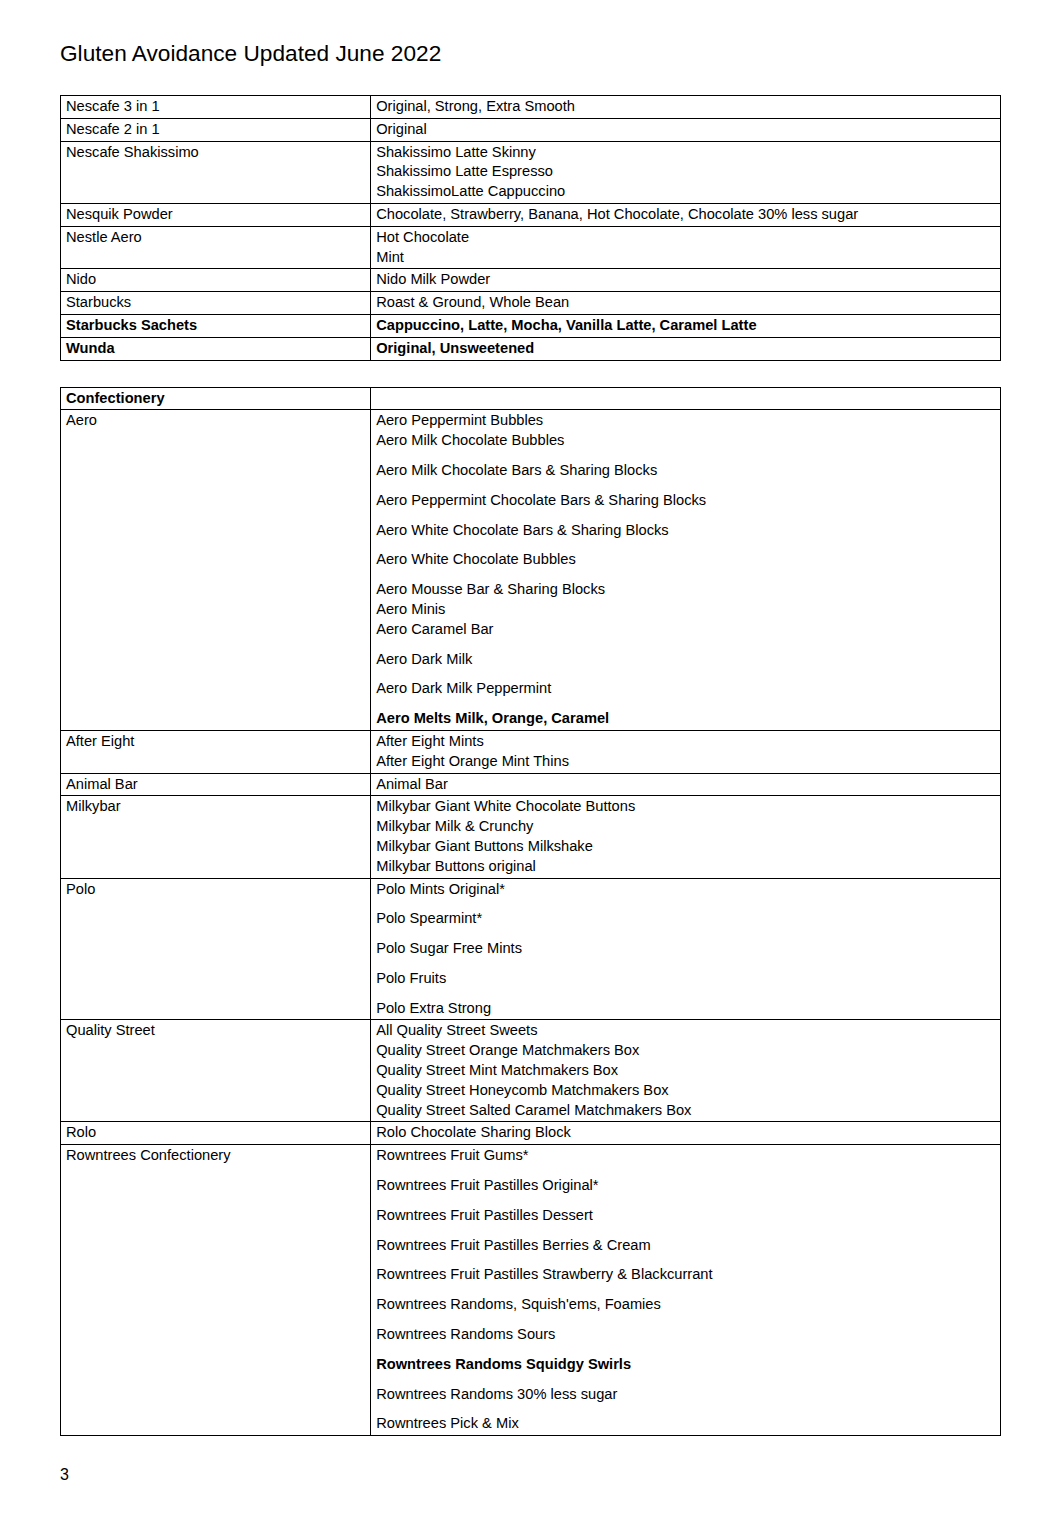Gluten Avoidance Updated June 2022
| Nescafe 3 in 1 | Original, Strong, Extra Smooth |
| Nescafe 2 in 1 | Original |
| Nescafe Shakissimo | Shakissimo Latte Skinny Shakissimo Latte Espresso ShakissimoLatte Cappuccino |
| Nesquik Powder | Chocolate, Strawberry, Banana, Hot Chocolate, Chocolate 30% less sugar |
| Nestle Aero | Hot Chocolate Mint |
| Nido | Nido Milk Powder |
| Starbucks | Roast & Ground, Whole Bean |
| Starbucks Sachets | Cappuccino, Latte, Mocha, Vanilla Latte, Caramel Latte |
| Wunda | Original, Unsweetened |
| Confectionery | |
| Aero | Aero Peppermint Bubbles Aero Milk Chocolate Bubbles Aero Milk Chocolate Bars & Sharing Blocks Aero Peppermint Chocolate Bars & Sharing Blocks Aero White Chocolate Bars & Sharing Blocks Aero White Chocolate Bubbles Aero Mousse Bar & Sharing Blocks Aero Minis Aero Caramel Bar Aero Dark Milk Aero Dark Milk Peppermint Aero Melts Milk, Orange, Caramel |
| After Eight | After Eight Mints After Eight Orange Mint Thins |
| Animal Bar | Animal Bar |
| Milkybar | Milkybar Giant White Chocolate Buttons Milkybar Milk & Crunchy Milkybar Giant Buttons Milkshake Milkybar Buttons original |
| Polo | Polo Mints Original* Polo Spearmint* Polo Sugar Free Mints Polo Fruits Polo Extra Strong |
| Quality Street | All Quality Street Sweets Quality Street Orange Matchmakers Box Quality Street Mint Matchmakers Box Quality Street Honeycomb Matchmakers Box Quality Street Salted Caramel Matchmakers Box |
| Rolo | Rolo Chocolate Sharing Block |
| Rowntrees Confectionery | Rowntrees Fruit Gums* Rowntrees Fruit Pastilles Original* Rowntrees Fruit Pastilles Dessert Rowntrees Fruit Pastilles Berries & Cream Rowntrees Fruit Pastilles Strawberry & Blackcurrant Rowntrees Randoms, Squish'ems, Foamies Rowntrees Randoms Sours Rowntrees Randoms Squidgy Swirls Rowntrees Randoms 30% less sugar Rowntrees Pick & Mix |
3